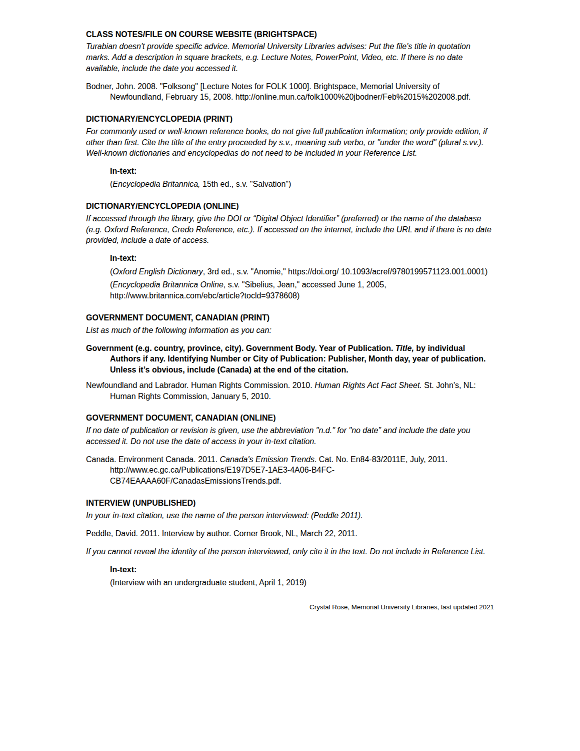Class Notes/File on Course Website (Brightspace)
Turabian doesn't provide specific advice. Memorial University Libraries advises: Put the file's title in quotation marks. Add a description in square brackets, e.g. Lecture Notes, PowerPoint, Video, etc. If there is no date available, include the date you accessed it.
Bodner, John. 2008. "Folksong" [Lecture Notes for FOLK 1000]. Brightspace, Memorial University of Newfoundland, February 15, 2008. http://online.mun.ca/folk1000%20jbodner/Feb%2015%202008.pdf.
Dictionary/Encyclopedia (Print)
For commonly used or well-known reference books, do not give full publication information; only provide edition, if other than first. Cite the title of the entry proceeded by s.v., meaning sub verbo, or "under the word" (plural s.vv.). Well-known dictionaries and encyclopedias do not need to be included in your Reference List.
In-text:
(Encyclopedia Britannica, 15th ed., s.v. "Salvation")
Dictionary/Encyclopedia (Online)
If accessed through the library, give the DOI or “Digital Object Identifier” (preferred) or the name of the database (e.g. Oxford Reference, Credo Reference, etc.). If accessed on the internet, include the URL and if there is no date provided, include a date of access.
In-text:
(Oxford English Dictionary, 3rd ed., s.v. "Anomie," https://doi.org/ 10.1093/acref/9780199571123.001.0001)
(Encyclopedia Britannica Online, s.v. "Sibelius, Jean," accessed June 1, 2005, http://www.britannica.com/ebc/article?tocld=9378608)
Government Document, Canadian (Print)
List as much of the following information as you can:
Government (e.g. country, province, city). Government Body. Year of Publication. Title, by individual Authors if any. Identifying Number or City of Publication: Publisher, Month day, year of publication. Unless it’s obvious, include (Canada) at the end of the citation.
Newfoundland and Labrador. Human Rights Commission. 2010. Human Rights Act Fact Sheet. St. John's, NL: Human Rights Commission, January 5, 2010.
Government Document, Canadian (Online)
If no date of publication or revision is given, use the abbreviation "n.d." for "no date” and include the date you accessed it. Do not use the date of access in your in-text citation.
Canada. Environment Canada. 2011. Canada's Emission Trends. Cat. No. En84-83/2011E, July, 2011. http://www.ec.gc.ca/Publications/E197D5E7-1AE3-4A06-B4FC- CB74EAAAA60F/CanadasEmissionsTrends.pdf.
Interview (Unpublished)
In your in-text citation, use the name of the person interviewed: (Peddle 2011).
Peddle, David. 2011. Interview by author. Corner Brook, NL, March 22, 2011.
If you cannot reveal the identity of the person interviewed, only cite it in the text. Do not include in Reference List.
In-text:
(Interview with an undergraduate student, April 1, 2019)
Crystal Rose, Memorial University Libraries, last updated 2021